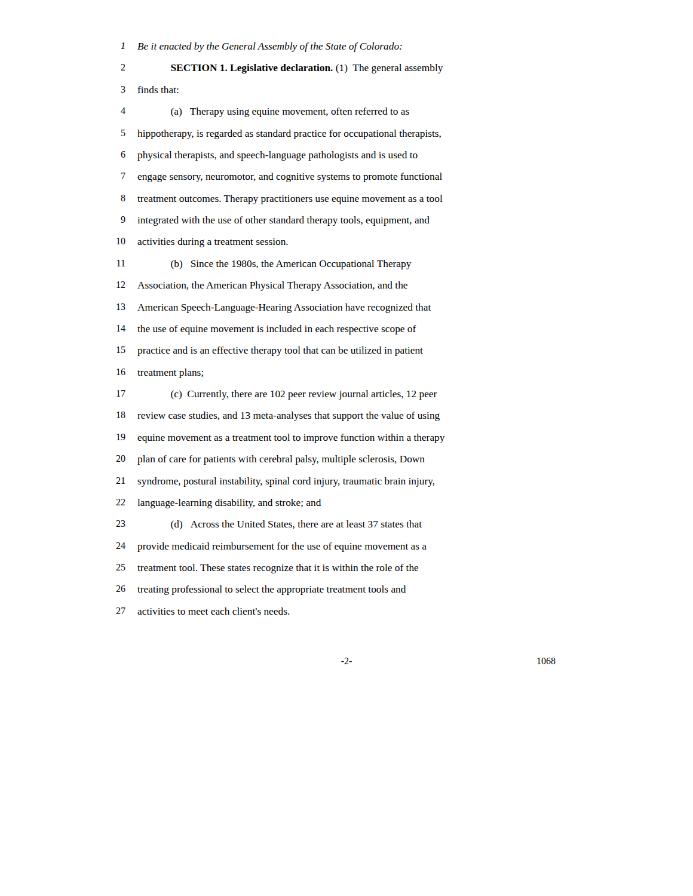Be it enacted by the General Assembly of the State of Colorado:
SECTION 1. Legislative declaration. (1) The general assembly
finds that:
(a) Therapy using equine movement, often referred to as
hippotherapy, is regarded as standard practice for occupational therapists,
physical therapists, and speech-language pathologists and is used to
engage sensory, neuromotor, and cognitive systems to promote functional
treatment outcomes. Therapy practitioners use equine movement as a tool
integrated with the use of other standard therapy tools, equipment, and
activities during a treatment session.
(b) Since the 1980s, the American Occupational Therapy
Association, the American Physical Therapy Association, and the
American Speech-Language-Hearing Association have recognized that
the use of equine movement is included in each respective scope of
practice and is an effective therapy tool that can be utilized in patient
treatment plans;
(c) Currently, there are 102 peer review journal articles, 12 peer
review case studies, and 13 meta-analyses that support the value of using
equine movement as a treatment tool to improve function within a therapy
plan of care for patients with cerebral palsy, multiple sclerosis, Down
syndrome, postural instability, spinal cord injury, traumatic brain injury,
language-learning disability, and stroke; and
(d) Across the United States, there are at least 37 states that
provide medicaid reimbursement for the use of equine movement as a
treatment tool. These states recognize that it is within the role of the
treating professional to select the appropriate treatment tools and
activities to meet each client's needs.
-2-
1068